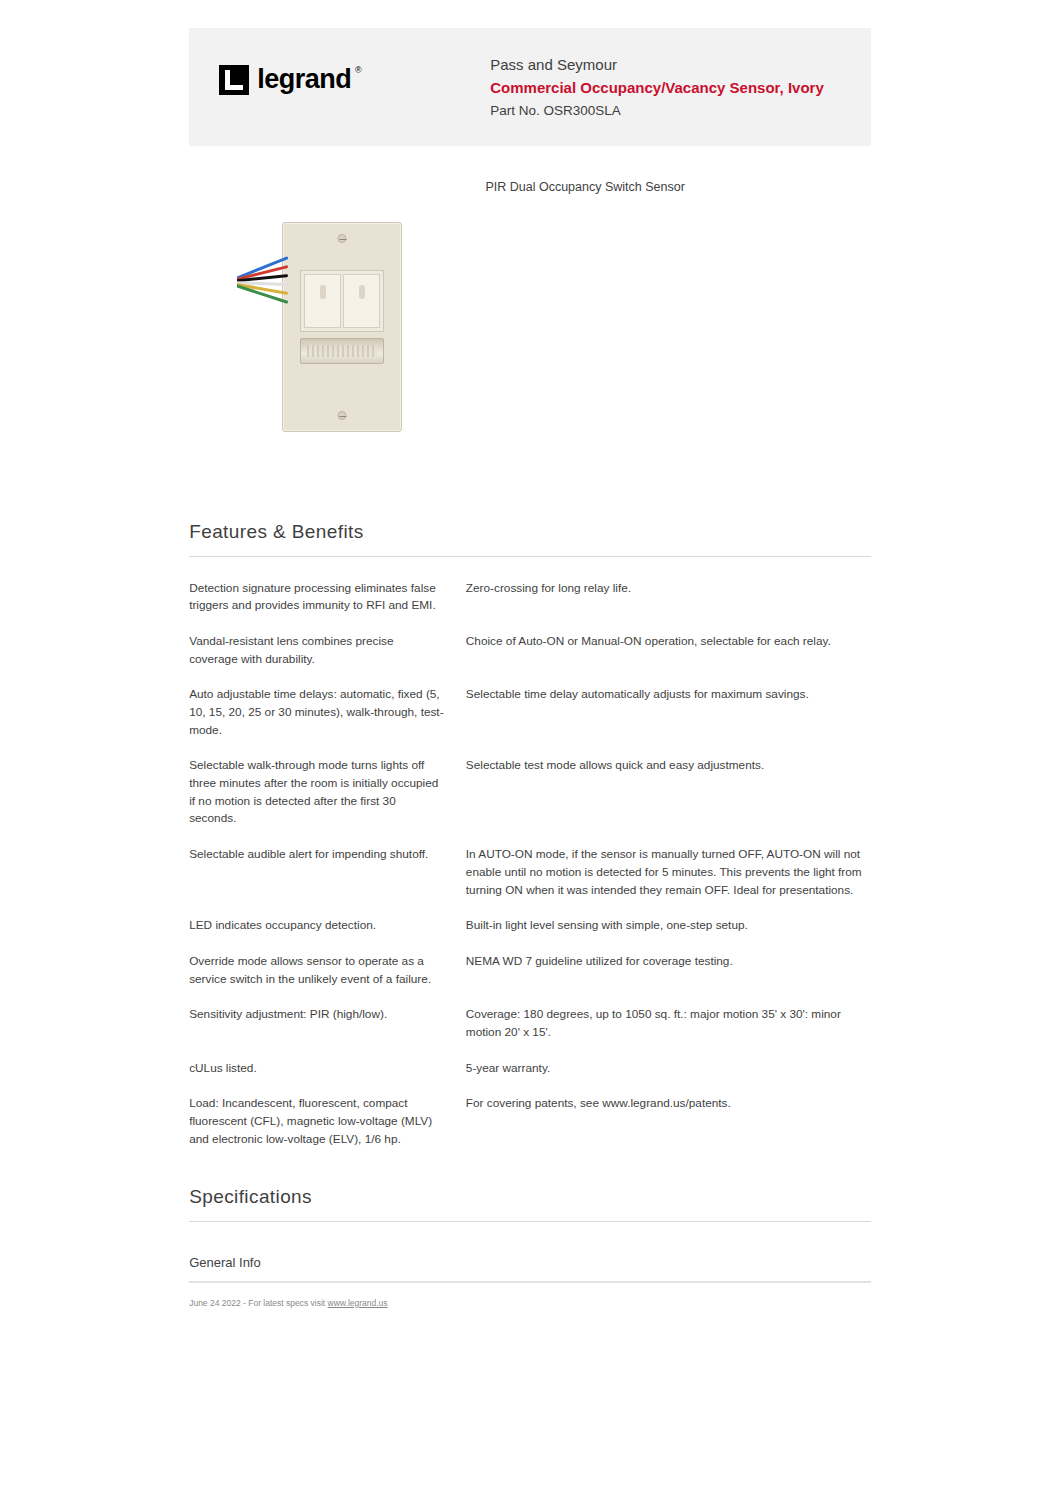legrand®
Pass and Seymour
Commercial Occupancy/Vacancy Sensor, Ivory
Part No. OSR300SLA
PIR Dual Occupancy Switch Sensor
Features & Benefits
| Detection signature processing eliminates false triggers and provides immunity to RFI and EMI. | Zero-crossing for long relay life. |
| Vandal-resistant lens combines precise coverage with durability. | Choice of Auto-ON or Manual-ON operation, selectable for each relay. |
| Auto adjustable time delays: automatic, fixed (5, 10, 15, 20, 25 or 30 minutes), walk-through, test-mode. | Selectable time delay automatically adjusts for maximum savings. |
| Selectable walk-through mode turns lights off three minutes after the room is initially occupied if no motion is detected after the first 30 seconds. | Selectable test mode allows quick and easy adjustments. |
| Selectable audible alert for impending shutoff. | In AUTO-ON mode, if the sensor is manually turned OFF, AUTO-ON will not enable until no motion is detected for 5 minutes. This prevents the light from turning ON when it was intended they remain OFF. Ideal for presentations. |
| LED indicates occupancy detection. | Built-in light level sensing with simple, one-step setup. |
| Override mode allows sensor to operate as a service switch in the unlikely event of a failure. | NEMA WD 7 guideline utilized for coverage testing. |
| Sensitivity adjustment: PIR (high/low). | Coverage: 180 degrees, up to 1050 sq. ft.: major motion 35' x 30': minor motion 20' x 15'. |
| cULus listed. | 5-year warranty. |
| Load: Incandescent, fluorescent, compact fluorescent (CFL), magnetic low-voltage (MLV) and electronic low-voltage (ELV), 1/6 hp. | For covering patents, see www.legrand.us/patents. |
Specifications
General Info
June 24 2022 - For latest specs visit www.legrand.us